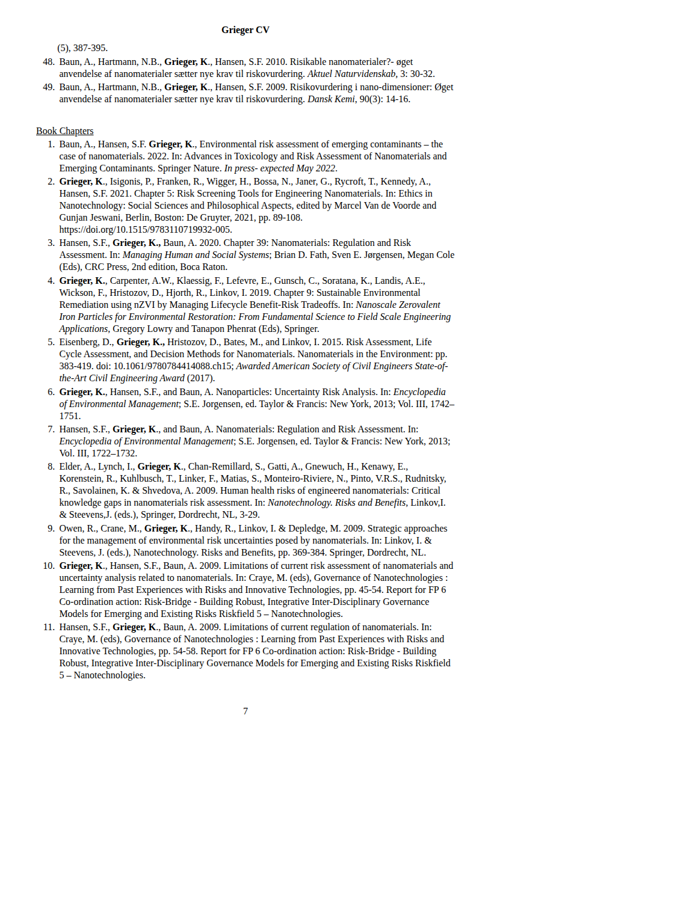Grieger CV
(5), 387-395.
Baun, A., Hartmann, N.B., Grieger, K., Hansen, S.F. 2010. Risikable nanomaterialer?- øget anvendelse af nanomaterialer sætter nye krav til riskovurdering. Aktuel Naturvidenskab, 3: 30-32.
Baun, A., Hartmann, N.B., Grieger, K., Hansen, S.F. 2009. Risikovurdering i nano-dimensioner: Øget anvendelse af nanomaterialer sætter nye krav til riskovurdering. Dansk Kemi, 90(3): 14-16.
Book Chapters
Baun, A., Hansen, S.F. Grieger, K., Environmental risk assessment of emerging contaminants – the case of nanomaterials. 2022. In: Advances in Toxicology and Risk Assessment of Nanomaterials and Emerging Contaminants. Springer Nature. In press- expected May 2022.
Grieger, K., Isigonis, P., Franken, R., Wigger, H., Bossa, N., Janer, G., Rycroft, T., Kennedy, A., Hansen, S.F. 2021. Chapter 5: Risk Screening Tools for Engineering Nanomaterials. In: Ethics in Nanotechnology: Social Sciences and Philosophical Aspects, edited by Marcel Van de Voorde and Gunjan Jeswani, Berlin, Boston: De Gruyter, 2021, pp. 89-108. https://doi.org/10.1515/9783110719932-005.
Hansen, S.F., Grieger, K., Baun, A. 2020. Chapter 39: Nanomaterials: Regulation and Risk Assessment. In: Managing Human and Social Systems; Brian D. Fath, Sven E. Jørgensen, Megan Cole (Eds), CRC Press, 2nd edition, Boca Raton.
Grieger, K., Carpenter, A.W., Klaessig, F., Lefevre, E., Gunsch, C., Soratana, K., Landis, A.E., Wickson, F., Hristozov, D., Hjorth, R., Linkov, I. 2019. Chapter 9: Sustainable Environmental Remediation using nZVI by Managing Lifecycle Benefit-Risk Tradeoffs. In: Nanoscale Zerovalent Iron Particles for Environmental Restoration: From Fundamental Science to Field Scale Engineering Applications, Gregory Lowry and Tanapon Phenrat (Eds), Springer.
Eisenberg, D., Grieger, K., Hristozov, D., Bates, M., and Linkov, I. 2015. Risk Assessment, Life Cycle Assessment, and Decision Methods for Nanomaterials. Nanomaterials in the Environment: pp. 383-419. doi: 10.1061/9780784414088.ch15; Awarded American Society of Civil Engineers State-of-the-Art Civil Engineering Award (2017).
Grieger, K., Hansen, S.F., and Baun, A. Nanoparticles: Uncertainty Risk Analysis. In: Encyclopedia of Environmental Management; S.E. Jorgensen, ed. Taylor & Francis: New York, 2013; Vol. III, 1742–1751.
Hansen, S.F., Grieger, K., and Baun, A. Nanomaterials: Regulation and Risk Assessment. In: Encyclopedia of Environmental Management; S.E. Jorgensen, ed. Taylor & Francis: New York, 2013; Vol. III, 1722–1732.
Elder, A., Lynch, I., Grieger, K., Chan-Remillard, S., Gatti, A., Gnewuch, H., Kenawy, E., Korenstein, R., Kuhlbusch, T., Linker, F., Matias, S., Monteiro-Riviere, N., Pinto, V.R.S., Rudnitsky, R., Savolainen, K. & Shvedova, A. 2009. Human health risks of engineered nanomaterials: Critical knowledge gaps in nanomaterials risk assessment. In: Nanotechnology. Risks and Benefits, Linkov,I. & Steevens,J. (eds.), Springer, Dordrecht, NL, 3-29.
Owen, R., Crane, M., Grieger, K., Handy, R., Linkov, I. & Depledge, M. 2009. Strategic approaches for the management of environmental risk uncertainties posed by nanomaterials. In: Linkov, I. & Steevens, J. (eds.), Nanotechnology. Risks and Benefits, pp. 369-384. Springer, Dordrecht, NL.
Grieger, K., Hansen, S.F., Baun, A. 2009. Limitations of current risk assessment of nanomaterials and uncertainty analysis related to nanomaterials. In: Craye, M. (eds), Governance of Nanotechnologies : Learning from Past Experiences with Risks and Innovative Technologies, pp. 45-54. Report for FP 6 Co-ordination action: Risk-Bridge - Building Robust, Integrative Inter-Disciplinary Governance Models for Emerging and Existing Risks Riskfield 5 – Nanotechnologies.
Hansen, S.F., Grieger, K., Baun, A. 2009. Limitations of current regulation of nanomaterials. In: Craye, M. (eds), Governance of Nanotechnologies : Learning from Past Experiences with Risks and Innovative Technologies, pp. 54-58. Report for FP 6 Co-ordination action: Risk-Bridge - Building Robust, Integrative Inter-Disciplinary Governance Models for Emerging and Existing Risks Riskfield 5 – Nanotechnologies.
7